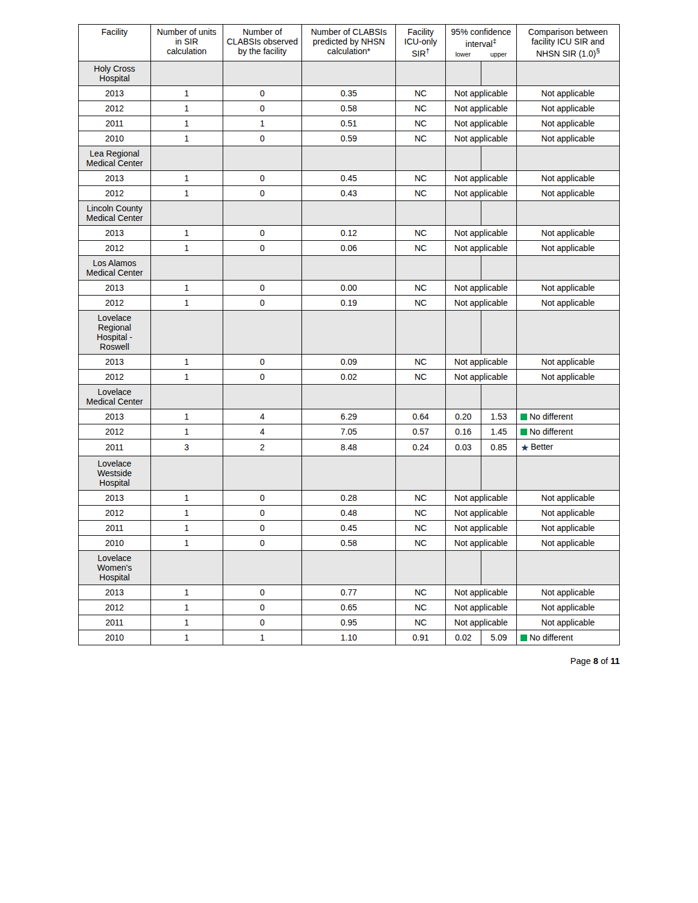| Facility | Number of units in SIR calculation | Number of CLABSIs observed by the facility | Number of CLABSIs predicted by NHSN calculation* | Facility ICU-only SIR † | 95% confidence interval ‡ lower upper | Comparison between facility ICU SIR and NHSN SIR (1.0) § |
| --- | --- | --- | --- | --- | --- | --- |
| Holy Cross Hospital | | | | | | | |
| 2013 | 1 | 0 | 0.35 | NC | Not applicable | Not applicable |
| 2012 | 1 | 0 | 0.58 | NC | Not applicable | Not applicable |
| 2011 | 1 | 1 | 0.51 | NC | Not applicable | Not applicable |
| 2010 | 1 | 0 | 0.59 | NC | Not applicable | Not applicable |
| Lea Regional Medical Center | | | | | | | |
| 2013 | 1 | 0 | 0.45 | NC | Not applicable | Not applicable |
| 2012 | 1 | 0 | 0.43 | NC | Not applicable | Not applicable |
| Lincoln County Medical Center | | | | | | | |
| 2013 | 1 | 0 | 0.12 | NC | Not applicable | Not applicable |
| 2012 | 1 | 0 | 0.06 | NC | Not applicable | Not applicable |
| Los Alamos Medical Center | | | | | | | |
| 2013 | 1 | 0 | 0.00 | NC | Not applicable | Not applicable |
| 2012 | 1 | 0 | 0.19 | NC | Not applicable | Not applicable |
| Lovelace Regional Hospital - Roswell | | | | | | | |
| 2013 | 1 | 0 | 0.09 | NC | Not applicable | Not applicable |
| 2012 | 1 | 0 | 0.02 | NC | Not applicable | Not applicable |
| Lovelace Medical Center | | | | | | | |
| 2013 | 1 | 4 | 6.29 | 0.64 | 0.20 | 1.53 | No different |
| 2012 | 1 | 4 | 7.05 | 0.57 | 0.16 | 1.45 | No different |
| 2011 | 3 | 2 | 8.48 | 0.24 | 0.03 | 0.85 | ★ Better |
| Lovelace Westside Hospital | | | | | | | |
| 2013 | 1 | 0 | 0.28 | NC | Not applicable | Not applicable |
| 2012 | 1 | 0 | 0.48 | NC | Not applicable | Not applicable |
| 2011 | 1 | 0 | 0.45 | NC | Not applicable | Not applicable |
| 2010 | 1 | 0 | 0.58 | NC | Not applicable | Not applicable |
| Lovelace Women's Hospital | | | | | | | |
| 2013 | 1 | 0 | 0.77 | NC | Not applicable | Not applicable |
| 2012 | 1 | 0 | 0.65 | NC | Not applicable | Not applicable |
| 2011 | 1 | 0 | 0.95 | NC | Not applicable | Not applicable |
| 2010 | 1 | 1 | 1.10 | 0.91 | 0.02 | 5.09 | No different |
Page 8 of 11